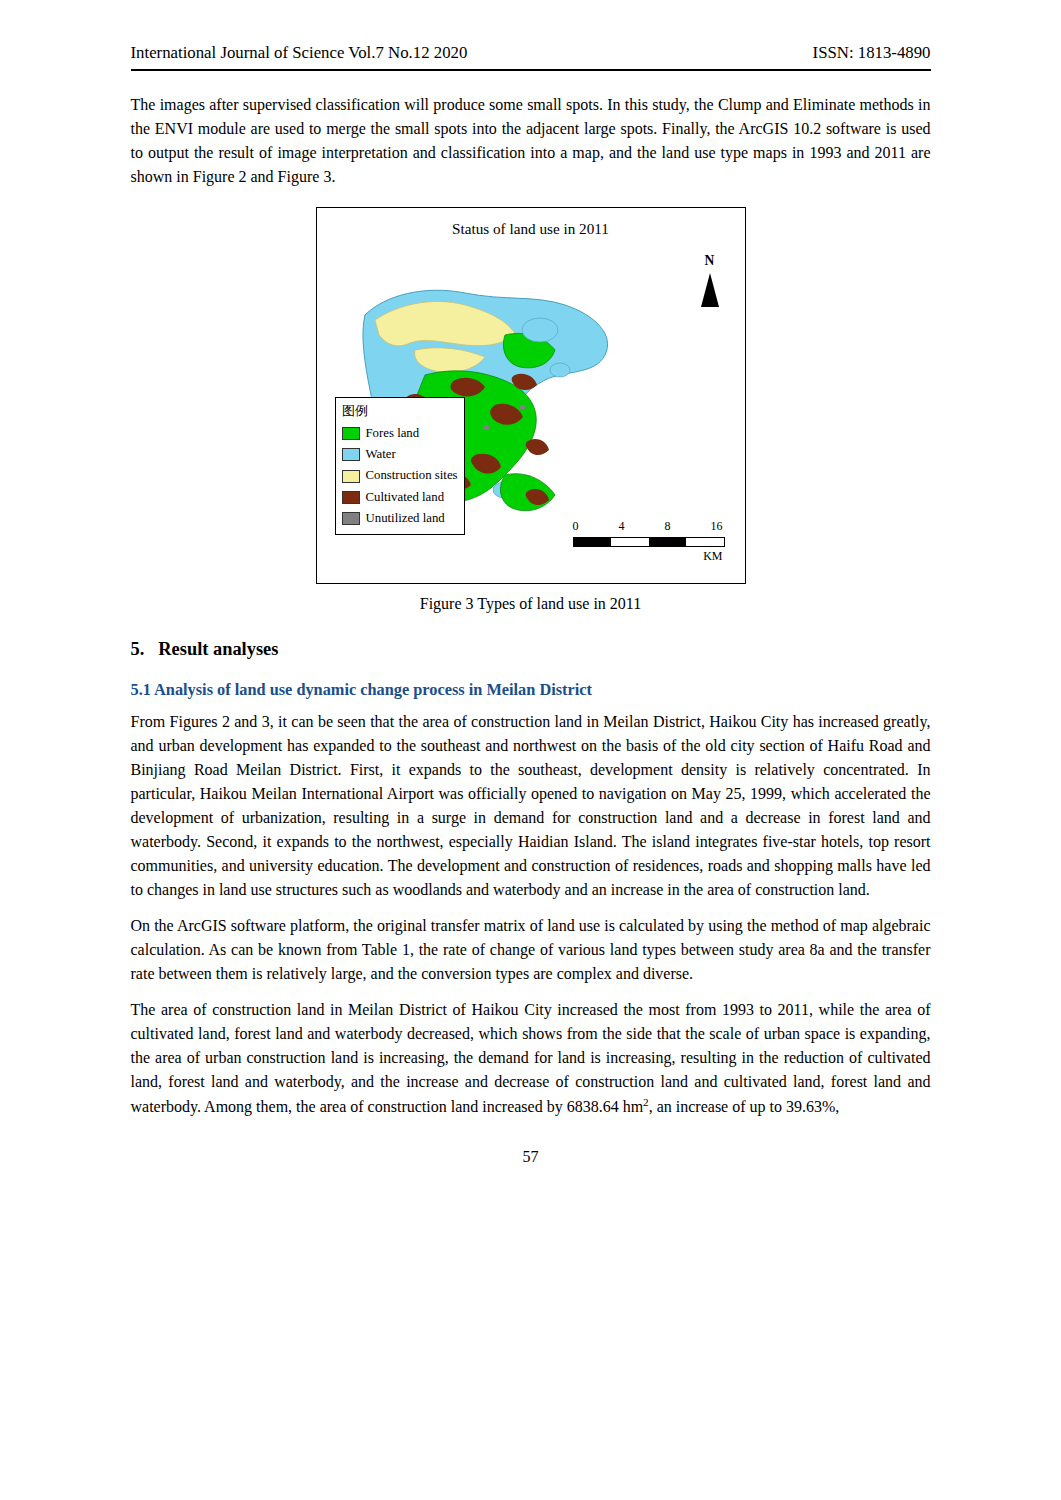International Journal of Science Vol.7 No.12 2020 ISSN: 1813-4890
The images after supervised classification will produce some small spots. In this study, the Clump and Eliminate methods in the ENVI module are used to merge the small spots into the adjacent large spots. Finally, the ArcGIS 10.2 software is used to output the result of image interpretation and classification into a map, and the land use type maps in 1993 and 2011 are shown in Figure 2 and Figure 3.
Status of land use in 2011
N
图例
Fores land
Water
Construction sites
Cultivated land
Unutilized land
04816
KM
Figure 3 Types of land use in 2011
5. Result analyses
5.1 Analysis of land use dynamic change process in Meilan District
From Figures 2 and 3, it can be seen that the area of construction land in Meilan District, Haikou City has increased greatly, and urban development has expanded to the southeast and northwest on the basis of the old city section of Haifu Road and Binjiang Road Meilan District. First, it expands to the southeast, development density is relatively concentrated. In particular, Haikou Meilan International Airport was officially opened to navigation on May 25, 1999, which accelerated the development of urbanization, resulting in a surge in demand for construction land and a decrease in forest land and waterbody. Second, it expands to the northwest, especially Haidian Island. The island integrates five-star hotels, top resort communities, and university education. The development and construction of residences, roads and shopping malls have led to changes in land use structures such as woodlands and waterbody and an increase in the area of construction land.
On the ArcGIS software platform, the original transfer matrix of land use is calculated by using the method of map algebraic calculation. As can be known from Table 1, the rate of change of various land types between study area 8a and the transfer rate between them is relatively large, and the conversion types are complex and diverse.
The area of construction land in Meilan District of Haikou City increased the most from 1993 to 2011, while the area of cultivated land, forest land and waterbody decreased, which shows from the side that the scale of urban space is expanding, the area of urban construction land is increasing, the demand for land is increasing, resulting in the reduction of cultivated land, forest land and waterbody, and the increase and decrease of construction land and cultivated land, forest land and waterbody. Among them, the area of construction land increased by 6838.64 hm2, an increase of up to 39.63%,
57